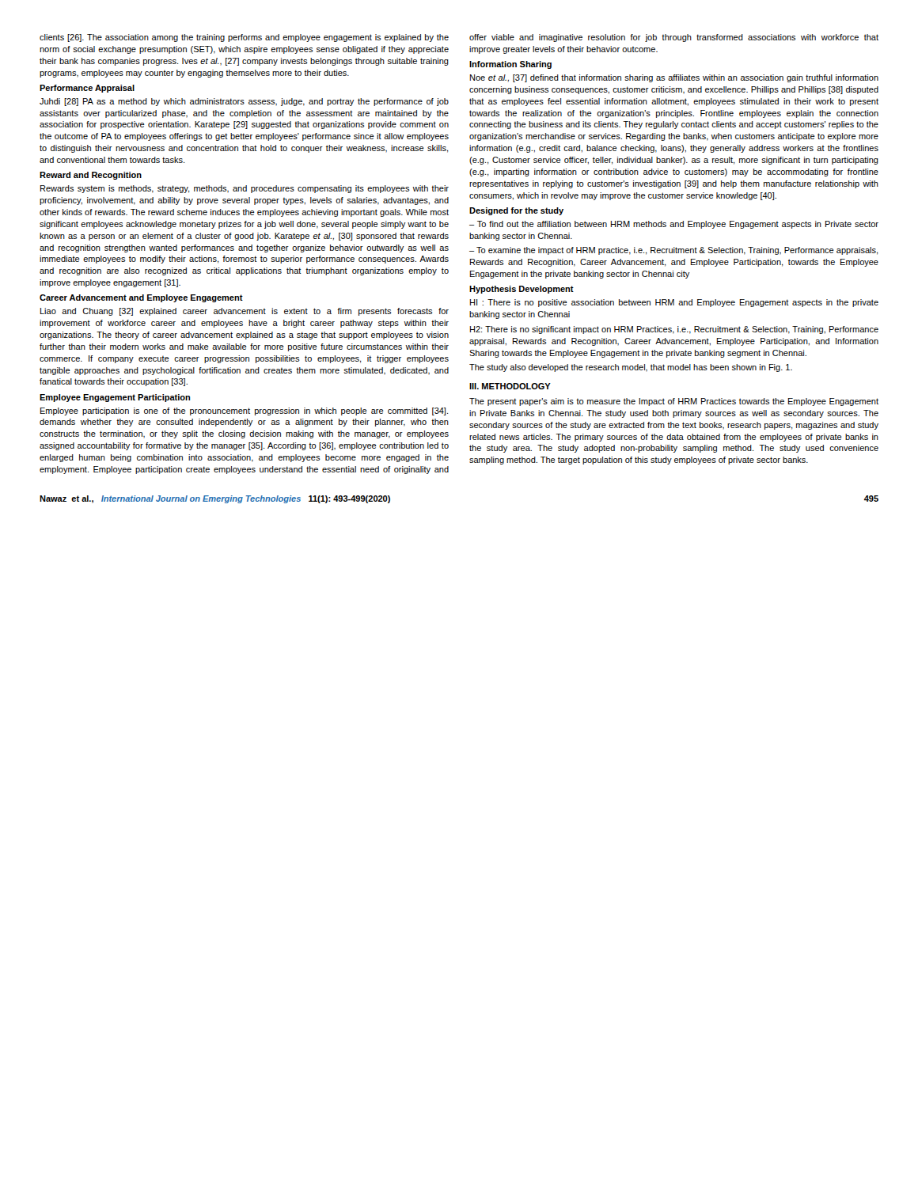clients [26]. The association among the training performs and employee engagement is explained by the norm of social exchange presumption (SET), which aspire employees sense obligated if they appreciate their bank has companies progress. Ives et al., [27] company invests belongings through suitable training programs, employees may counter by engaging themselves more to their duties.
Performance Appraisal
Juhdi [28] PA as a method by which administrators assess, judge, and portray the performance of job assistants over particularized phase, and the completion of the assessment are maintained by the association for prospective orientation. Karatepe [29] suggested that organizations provide comment on the outcome of PA to employees offerings to get better employees' performance since it allow employees to distinguish their nervousness and concentration that hold to conquer their weakness, increase skills, and conventional them towards tasks.
Reward and Recognition
Rewards system is methods, strategy, methods, and procedures compensating its employees with their proficiency, involvement, and ability by prove several proper types, levels of salaries, advantages, and other kinds of rewards. The reward scheme induces the employees achieving important goals. While most significant employees acknowledge monetary prizes for a job well done, several people simply want to be known as a person or an element of a cluster of good job. Karatepe et al., [30] sponsored that rewards and recognition strengthen wanted performances and together organize behavior outwardly as well as immediate employees to modify their actions, foremost to superior performance consequences. Awards and recognition are also recognized as critical applications that triumphant organizations employ to improve employee engagement [31].
Career Advancement and Employee Engagement
Liao and Chuang [32] explained career advancement is extent to a firm presents forecasts for improvement of workforce career and employees have a bright career pathway steps within their organizations. The theory of career advancement explained as a stage that support employees to vision further than their modern works and make available for more positive future circumstances within their commerce. If company execute career progression possibilities to employees, it trigger employees tangible approaches and psychological fortification and creates them more stimulated, dedicated, and fanatical towards their occupation [33].
Employee Engagement Participation
Employee participation is one of the pronouncement progression in which people are committed [34]. demands whether they are consulted independently or as a alignment by their planner, who then constructs the termination, or they split the closing decision making with the manager, or employees assigned accountability for formative by the manager [35]. According to [36], employee contribution led to enlarged human being combination into association, and employees become more engaged in the employment. Employee participation create employees understand the essential need of originality and offer viable and imaginative resolution for job through transformed associations with workforce that improve greater levels of their behavior outcome.
Information Sharing
Noe et al., [37] defined that information sharing as affiliates within an association gain truthful information concerning business consequences, customer criticism, and excellence. Phillips and Phillips [38] disputed that as employees feel essential information allotment, employees stimulated in their work to present towards the realization of the organization's principles. Frontline employees explain the connection connecting the business and its clients. They regularly contact clients and accept customers' replies to the organization's merchandise or services. Regarding the banks, when customers anticipate to explore more information (e.g., credit card, balance checking, loans), they generally address workers at the frontlines (e.g., Customer service officer, teller, individual banker). as a result, more significant in turn participating (e.g., imparting information or contribution advice to customers) may be accommodating for frontline representatives in replying to customer's investigation [39] and help them manufacture relationship with consumers, which in revolve may improve the customer service knowledge [40].
Designed for the study
– To find out the affiliation between HRM methods and Employee Engagement aspects in Private sector banking sector in Chennai.
– To examine the impact of HRM practice, i.e., Recruitment & Selection, Training, Performance appraisals, Rewards and Recognition, Career Advancement, and Employee Participation, towards the Employee Engagement in the private banking sector in Chennai city
Hypothesis Development
HI : There is no positive association between HRM and Employee Engagement aspects in the private banking sector in Chennai
H2: There is no significant impact on HRM Practices, i.e., Recruitment & Selection, Training, Performance appraisal, Rewards and Recognition, Career Advancement, Employee Participation, and Information Sharing towards the Employee Engagement in the private banking segment in Chennai.
The study also developed the research model, that model has been shown in Fig. 1.
III. METHODOLOGY
The present paper's aim is to measure the Impact of HRM Practices towards the Employee Engagement in Private Banks in Chennai. The study used both primary sources as well as secondary sources. The secondary sources of the study are extracted from the text books, research papers, magazines and study related news articles. The primary sources of the data obtained from the employees of private banks in the study area. The study adopted non-probability sampling method. The study used convenience sampling method. The target population of this study employees of private sector banks.
495 Nawaz et al., International Journal on Emerging Technologies 11(1): 493-499(2020)